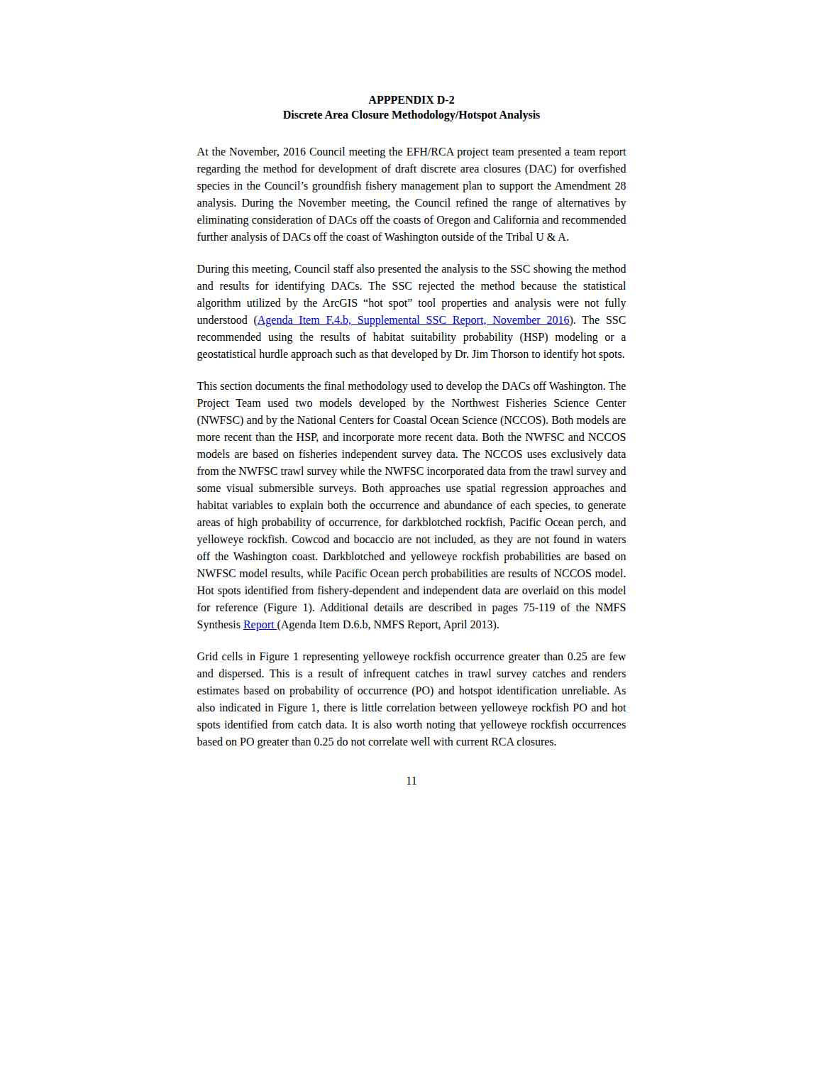APPPENDIX D-2 Discrete Area Closure Methodology/Hotspot Analysis
At the November, 2016 Council meeting the EFH/RCA project team presented a team report regarding the method for development of draft discrete area closures (DAC) for overfished species in the Council’s groundfish fishery management plan to support the Amendment 28 analysis. During the November meeting, the Council refined the range of alternatives by eliminating consideration of DACs off the coasts of Oregon and California and recommended further analysis of DACs off the coast of Washington outside of the Tribal U & A.
During this meeting, Council staff also presented the analysis to the SSC showing the method and results for identifying DACs. The SSC rejected the method because the statistical algorithm utilized by the ArcGIS “hot spot” tool properties and analysis were not fully understood (Agenda Item F.4.b, Supplemental SSC Report, November 2016). The SSC recommended using the results of habitat suitability probability (HSP) modeling or a geostatistical hurdle approach such as that developed by Dr. Jim Thorson to identify hot spots.
This section documents the final methodology used to develop the DACs off Washington. The Project Team used two models developed by the Northwest Fisheries Science Center (NWFSC) and by the National Centers for Coastal Ocean Science (NCCOS). Both models are more recent than the HSP, and incorporate more recent data. Both the NWFSC and NCCOS models are based on fisheries independent survey data. The NCCOS uses exclusively data from the NWFSC trawl survey while the NWFSC incorporated data from the trawl survey and some visual submersible surveys. Both approaches use spatial regression approaches and habitat variables to explain both the occurrence and abundance of each species, to generate areas of high probability of occurrence, for darkblotched rockfish, Pacific Ocean perch, and yelloweye rockfish. Cowcod and bocaccio are not included, as they are not found in waters off the Washington coast. Darkblotched and yelloweye rockfish probabilities are based on NWFSC model results, while Pacific Ocean perch probabilities are results of NCCOS model. Hot spots identified from fishery-dependent and independent data are overlaid on this model for reference (Figure 1). Additional details are described in pages 75-119 of the NMFS Synthesis Report (Agenda Item D.6.b, NMFS Report, April 2013).
Grid cells in Figure 1 representing yelloweye rockfish occurrence greater than 0.25 are few and dispersed. This is a result of infrequent catches in trawl survey catches and renders estimates based on probability of occurrence (PO) and hotspot identification unreliable. As also indicated in Figure 1, there is little correlation between yelloweye rockfish PO and hot spots identified from catch data. It is also worth noting that yelloweye rockfish occurrences based on PO greater than 0.25 do not correlate well with current RCA closures.
11